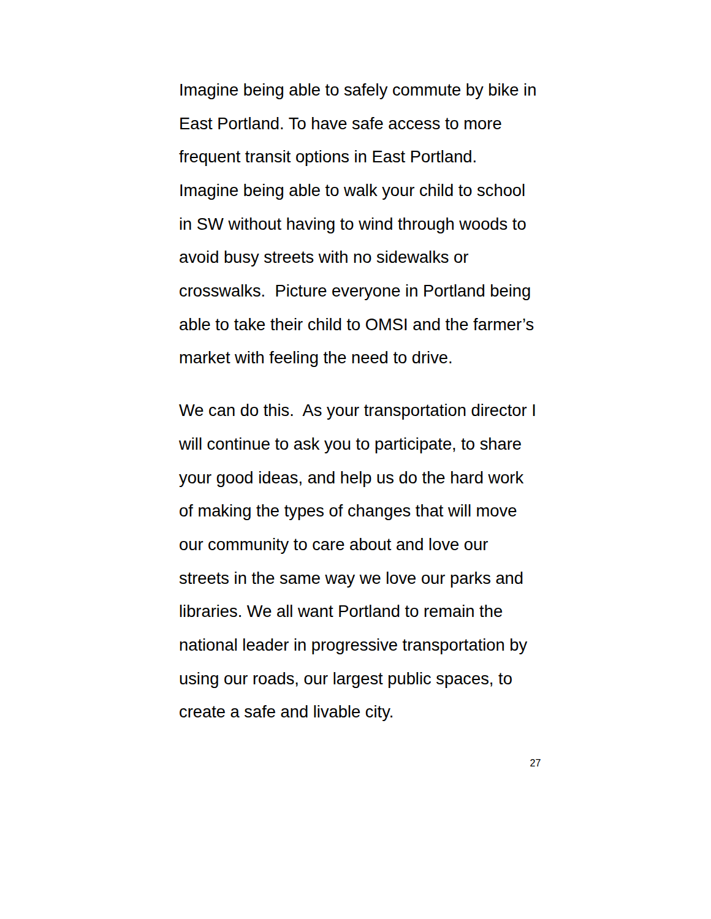Imagine being able to safely commute by bike in East Portland. To have safe access to more frequent transit options in East Portland. Imagine being able to walk your child to school in SW without having to wind through woods to avoid busy streets with no sidewalks or crosswalks. Picture everyone in Portland being able to take their child to OMSI and the farmer’s market with feeling the need to drive.
We can do this. As your transportation director I will continue to ask you to participate, to share your good ideas, and help us do the hard work of making the types of changes that will move our community to care about and love our streets in the same way we love our parks and libraries. We all want Portland to remain the national leader in progressive transportation by using our roads, our largest public spaces, to create a safe and livable city.
27